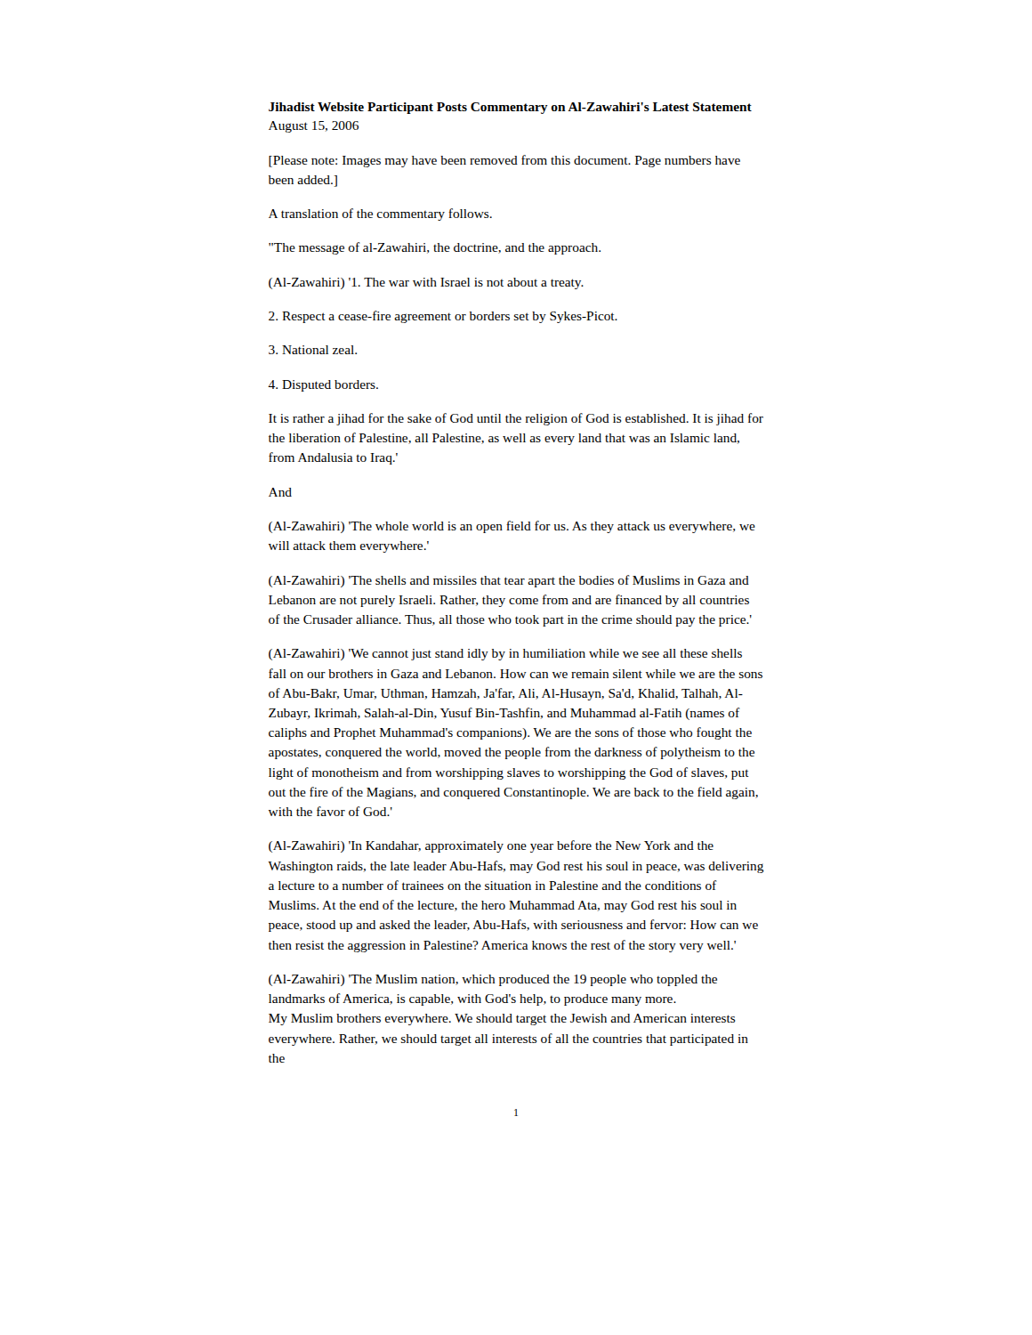Jihadist Website Participant Posts Commentary on Al-Zawahiri's Latest Statement
August 15, 2006
[Please note: Images may have been removed from this document. Page numbers have been added.]
A translation of the commentary follows.
"The message of al-Zawahiri, the doctrine, and the approach.
(Al-Zawahiri) '1. The war with Israel is not about a treaty.
2. Respect a cease-fire agreement or borders set by Sykes-Picot.
3. National zeal.
4. Disputed borders.
It is rather a jihad for the sake of God until the religion of God is established. It is jihad for the liberation of Palestine, all Palestine, as well as every land that was an Islamic land, from Andalusia to Iraq.'
And
(Al-Zawahiri) 'The whole world is an open field for us. As they attack us everywhere, we will attack them everywhere.'
(Al-Zawahiri) 'The shells and missiles that tear apart the bodies of Muslims in Gaza and Lebanon are not purely Israeli. Rather, they come from and are financed by all countries of the Crusader alliance. Thus, all those who took part in the crime should pay the price.'
(Al-Zawahiri) 'We cannot just stand idly by in humiliation while we see all these shells fall on our brothers in Gaza and Lebanon. How can we remain silent while we are the sons of Abu-Bakr, Umar, Uthman, Hamzah, Ja'far, Ali, Al-Husayn, Sa'd, Khalid, Talhah, Al-Zubayr, Ikrimah, Salah-al-Din, Yusuf Bin-Tashfin, and Muhammad al-Fatih (names of caliphs and Prophet Muhammad's companions). We are the sons of those who fought the apostates, conquered the world, moved the people from the darkness of polytheism to the light of monotheism and from worshipping slaves to worshipping the God of slaves, put out the fire of the Magians, and conquered Constantinople. We are back to the field again, with the favor of God.'
(Al-Zawahiri) 'In Kandahar, approximately one year before the New York and the Washington raids, the late leader Abu-Hafs, may God rest his soul in peace, was delivering a lecture to a number of trainees on the situation in Palestine and the conditions of Muslims. At the end of the lecture, the hero Muhammad Ata, may God rest his soul in peace, stood up and asked the leader, Abu-Hafs, with seriousness and fervor: How can we then resist the aggression in Palestine? America knows the rest of the story very well.'
(Al-Zawahiri) 'The Muslim nation, which produced the 19 people who toppled the landmarks of America, is capable, with God's help, to produce many more.
My Muslim brothers everywhere. We should target the Jewish and American interests everywhere. Rather, we should target all interests of all the countries that participated in the
1